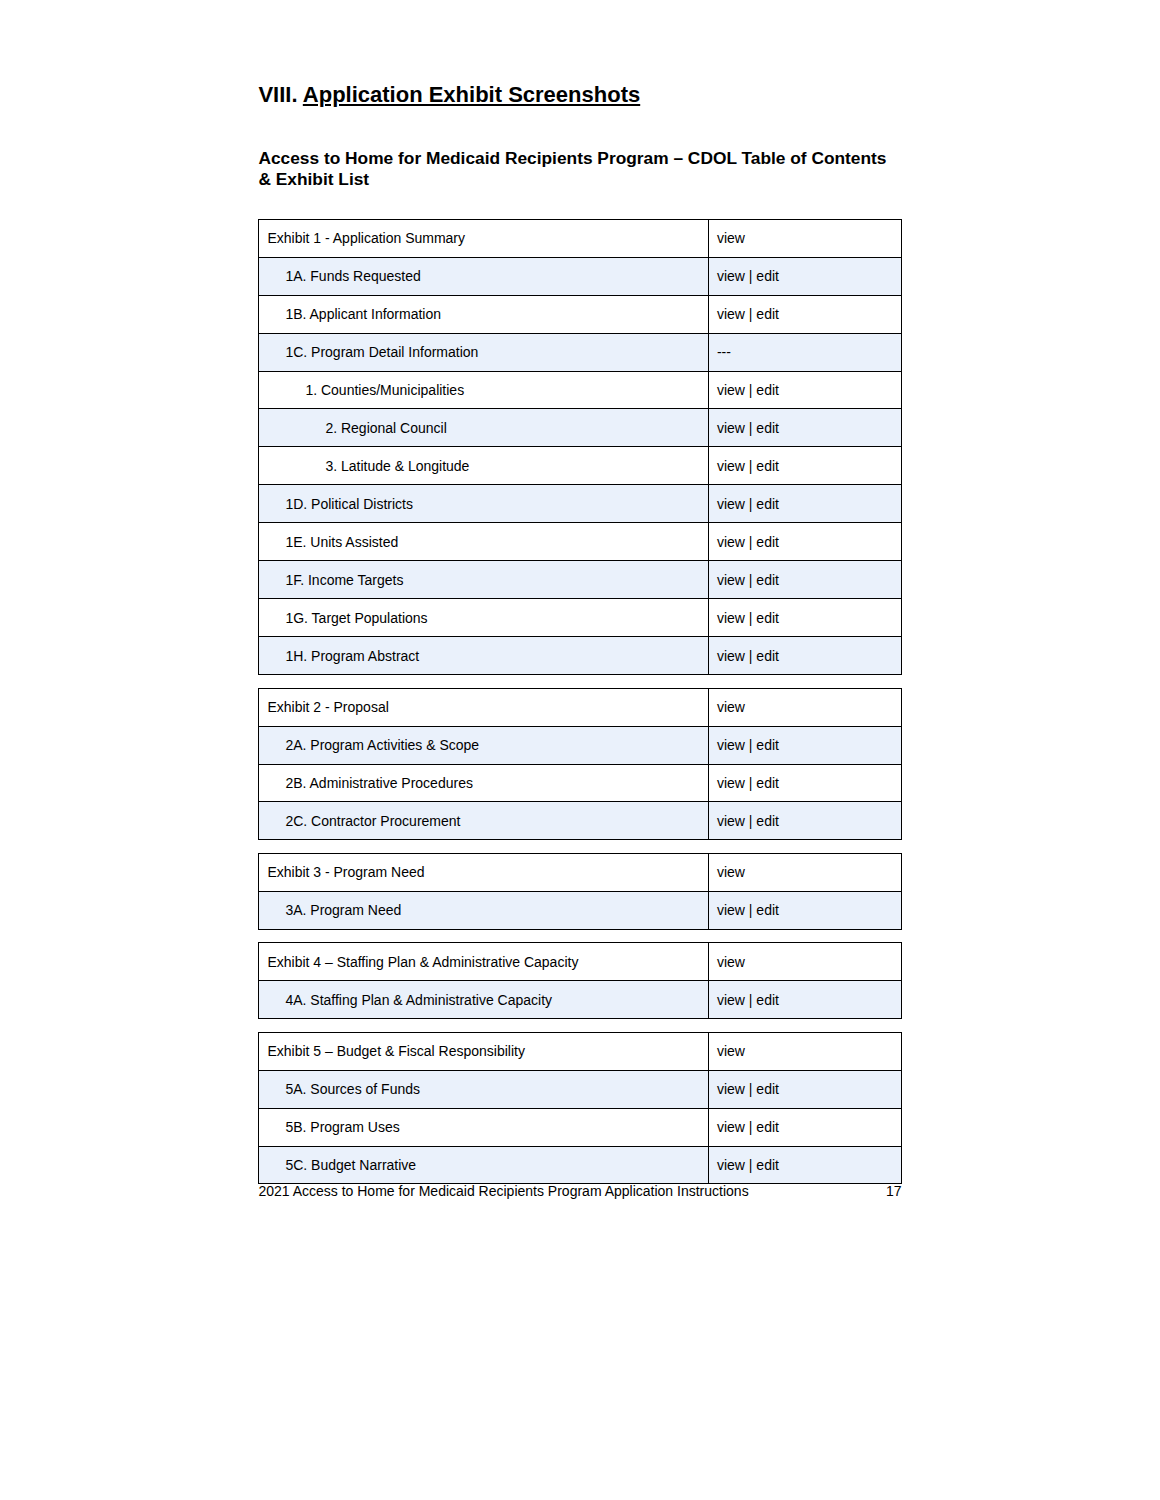VIII. Application Exhibit Screenshots
Access to Home for Medicaid Recipients Program – CDOL Table of Contents & Exhibit List
| Exhibit 1 - Application Summary | view |
| 1A. Funds Requested | view / edit |
| 1B. Applicant Information | view / edit |
| 1C. Program Detail Information | --- |
| 1. Counties/Municipalities | view / edit |
| 2. Regional Council | view / edit |
| 3. Latitude & Longitude | view / edit |
| 1D. Political Districts | view / edit |
| 1E. Units Assisted | view / edit |
| 1F. Income Targets | view / edit |
| 1G. Target Populations | view / edit |
| 1H. Program Abstract | view / edit |
| Exhibit 2 - Proposal | view |
| 2A. Program Activities & Scope | view / edit |
| 2B. Administrative Procedures | view / edit |
| 2C. Contractor Procurement | view / edit |
| Exhibit 3 - Program Need | view |
| 3A. Program Need | view / edit |
| Exhibit 4 – Staffing Plan & Administrative Capacity | view |
| 4A. Staffing Plan & Administrative Capacity | view / edit |
| Exhibit 5 – Budget & Fiscal Responsibility | view |
| 5A. Sources of Funds | view / edit |
| 5B. Program Uses | view / edit |
| 5C. Budget Narrative | view / edit |
2021 Access to Home for Medicaid Recipients Program Application Instructions 17